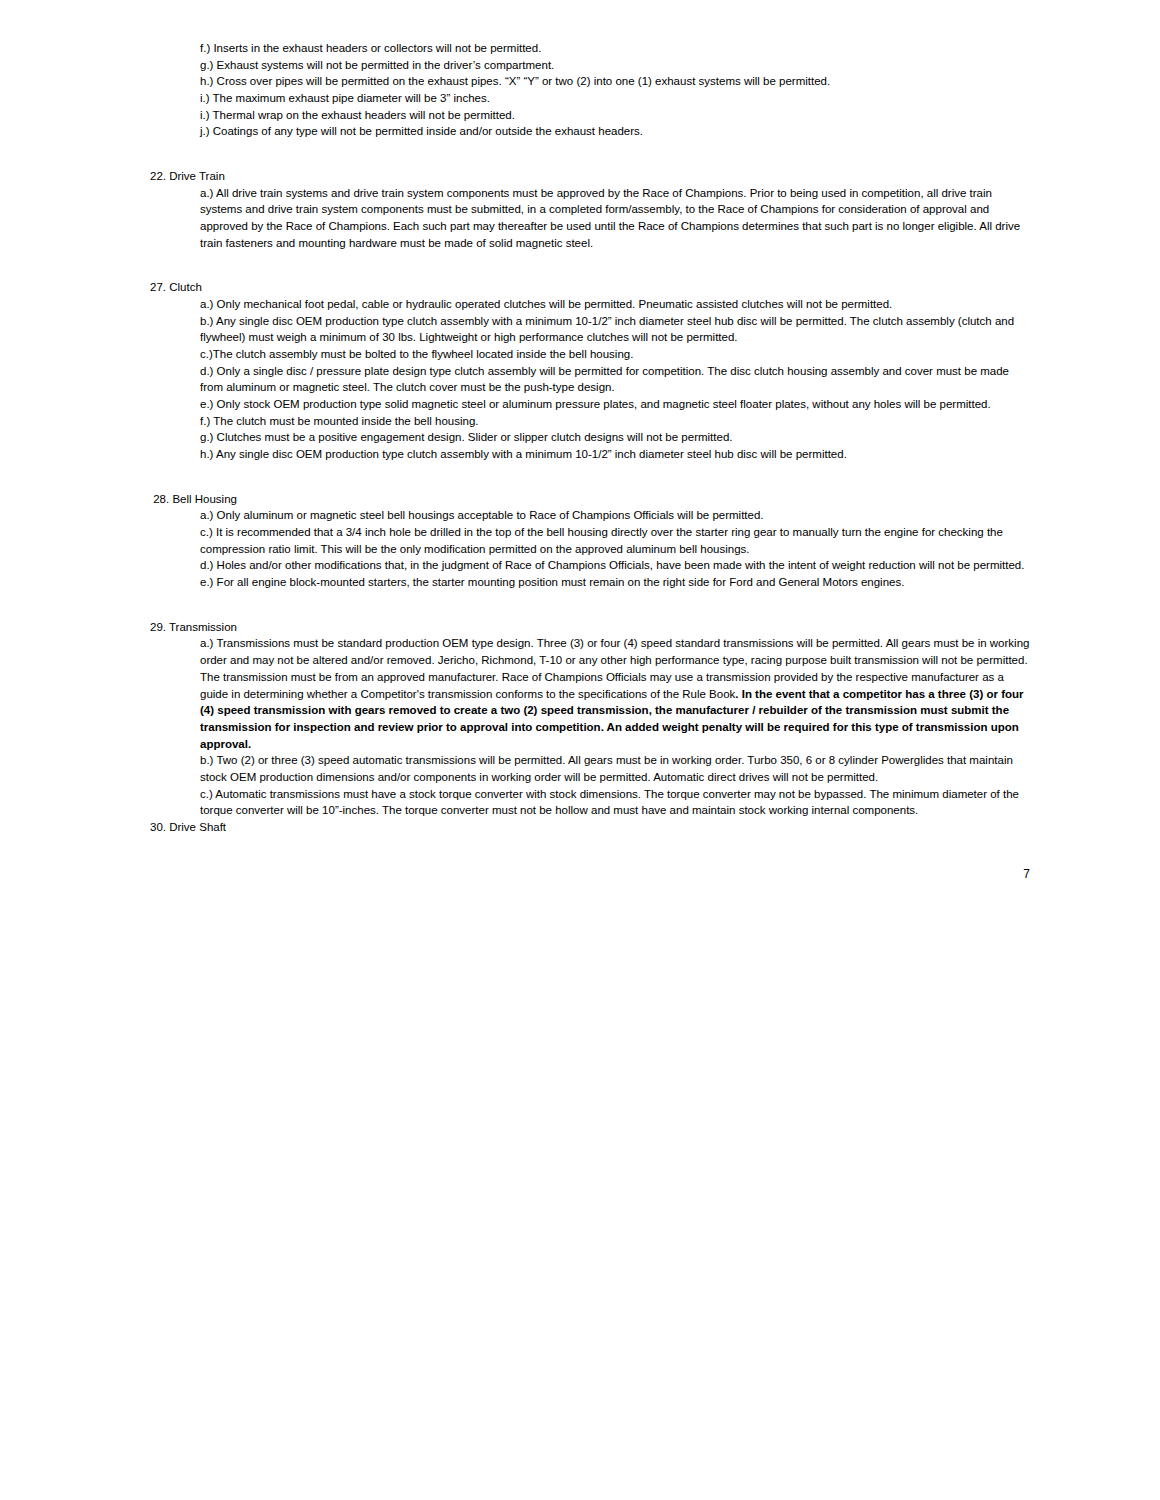f.) Inserts in the exhaust headers or collectors will not be permitted.
g.) Exhaust systems will not be permitted in the driver’s compartment.
h.) Cross over pipes will be permitted on the exhaust pipes. “X” “Y” or two (2) into one (1) exhaust systems will be permitted.
i.) The maximum exhaust pipe diameter will be 3” inches.
i.) Thermal wrap on the exhaust headers will not be permitted.
j.) Coatings of any type will not be permitted inside and/or outside the exhaust headers.
22. Drive Train
a.) All drive train systems and drive train system components must be approved by the Race of Champions. Prior to being used in competition, all drive train systems and drive train system components must be submitted, in a completed form/assembly, to the Race of Champions for consideration of approval and approved by the Race of Champions. Each such part may thereafter be used until the Race of Champions determines that such part is no longer eligible. All drive train fasteners and mounting hardware must be made of solid magnetic steel.
27. Clutch
a.) Only mechanical foot pedal, cable or hydraulic operated clutches will be permitted. Pneumatic assisted clutches will not be permitted.
b.) Any single disc OEM production type clutch assembly with a minimum 10-1/2” inch diameter steel hub disc will be permitted. The clutch assembly (clutch and flywheel) must weigh a minimum of 30 lbs. Lightweight or high performance clutches will not be permitted.
c.)The clutch assembly must be bolted to the flywheel located inside the bell housing.
d.) Only a single disc / pressure plate design type clutch assembly will be permitted for competition. The disc clutch housing assembly and cover must be made from aluminum or magnetic steel. The clutch cover must be the push-type design.
e.) Only stock OEM production type solid magnetic steel or aluminum pressure plates, and magnetic steel floater plates, without any holes will be permitted.
f.) The clutch must be mounted inside the bell housing.
g.) Clutches must be a positive engagement design. Slider or slipper clutch designs will not be permitted.
h.) Any single disc OEM production type clutch assembly with a minimum 10-1/2” inch diameter steel hub disc will be permitted.
28. Bell Housing
a.) Only aluminum or magnetic steel bell housings acceptable to Race of Champions Officials will be permitted.
c.) It is recommended that a 3/4 inch hole be drilled in the top of the bell housing directly over the starter ring gear to manually turn the engine for checking the compression ratio limit. This will be the only modification permitted on the approved aluminum bell housings.
d.) Holes and/or other modifications that, in the judgment of Race of Champions Officials, have been made with the intent of weight reduction will not be permitted.
e.) For all engine block-mounted starters, the starter mounting position must remain on the right side for Ford and General Motors engines.
29. Transmission
a.) Transmissions must be standard production OEM type design. Three (3) or four (4) speed standard transmissions will be permitted. All gears must be in working order and may not be altered and/or removed. Jericho, Richmond, T-10 or any other high performance type, racing purpose built transmission will not be permitted. The transmission must be from an approved manufacturer. Race of Champions Officials may use a transmission provided by the respective manufacturer as a guide in determining whether a Competitor's transmission conforms to the specifications of the Rule Book. In the event that a competitor has a three (3) or four (4) speed transmission with gears removed to create a two (2) speed transmission, the manufacturer / rebuilder of the transmission must submit the transmission for inspection and review prior to approval into competition. An added weight penalty will be required for this type of transmission upon approval.
b.) Two (2) or three (3) speed automatic transmissions will be permitted. All gears must be in working order. Turbo 350, 6 or 8 cylinder Powerglides that maintain stock OEM production dimensions and/or components in working order will be permitted. Automatic direct drives will not be permitted.
c.) Automatic transmissions must have a stock torque converter with stock dimensions. The torque converter may not be bypassed. The minimum diameter of the torque converter will be 10”-inches. The torque converter must not be hollow and must have and maintain stock working internal components.
30. Drive Shaft
7